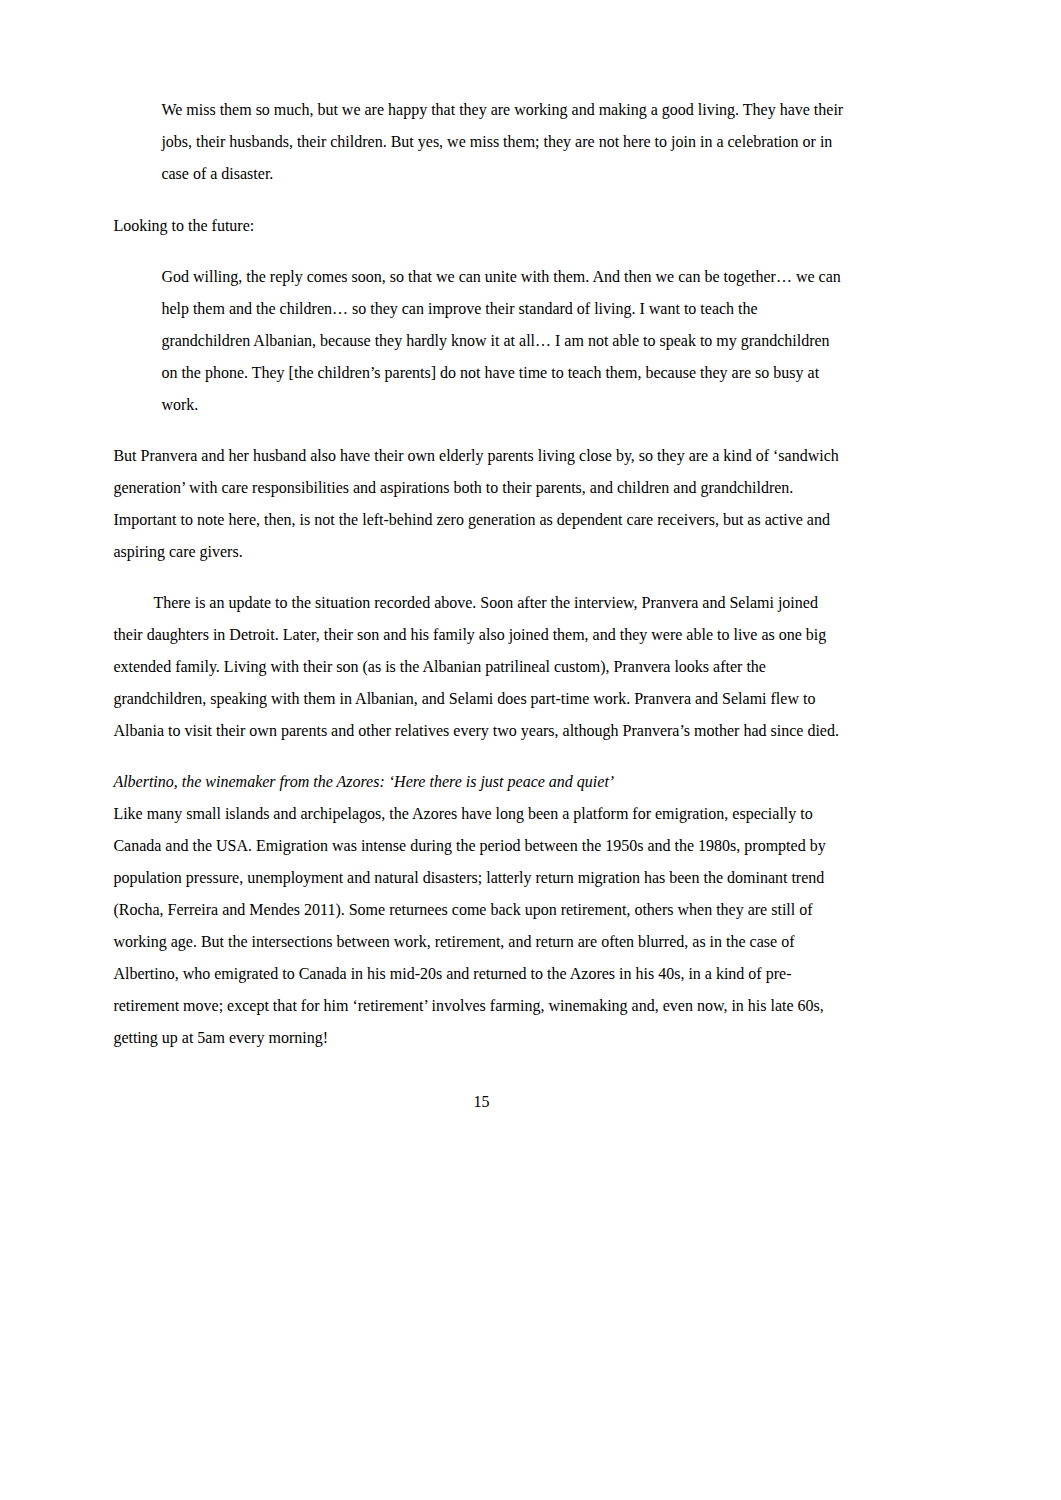We miss them so much, but we are happy that they are working and making a good living. They have their jobs, their husbands, their children. But yes, we miss them; they are not here to join in a celebration or in case of a disaster.
Looking to the future:
God willing, the reply comes soon, so that we can unite with them. And then we can be together… we can help them and the children… so they can improve their standard of living. I want to teach the grandchildren Albanian, because they hardly know it at all… I am not able to speak to my grandchildren on the phone. They [the children’s parents] do not have time to teach them, because they are so busy at work.
But Pranvera and her husband also have their own elderly parents living close by, so they are a kind of ‘sandwich generation’ with care responsibilities and aspirations both to their parents, and children and grandchildren. Important to note here, then, is not the left-behind zero generation as dependent care receivers, but as active and aspiring care givers.
There is an update to the situation recorded above. Soon after the interview, Pranvera and Selami joined their daughters in Detroit. Later, their son and his family also joined them, and they were able to live as one big extended family. Living with their son (as is the Albanian patrilineal custom), Pranvera looks after the grandchildren, speaking with them in Albanian, and Selami does part-time work. Pranvera and Selami flew to Albania to visit their own parents and other relatives every two years, although Pranvera’s mother had since died.
Albertino, the winemaker from the Azores: ‘Here there is just peace and quiet’
Like many small islands and archipelagos, the Azores have long been a platform for emigration, especially to Canada and the USA. Emigration was intense during the period between the 1950s and the 1980s, prompted by population pressure, unemployment and natural disasters; latterly return migration has been the dominant trend (Rocha, Ferreira and Mendes 2011). Some returnees come back upon retirement, others when they are still of working age. But the intersections between work, retirement, and return are often blurred, as in the case of Albertino, who emigrated to Canada in his mid-20s and returned to the Azores in his 40s, in a kind of pre-retirement move; except that for him ‘retirement’ involves farming, winemaking and, even now, in his late 60s, getting up at 5am every morning!
15